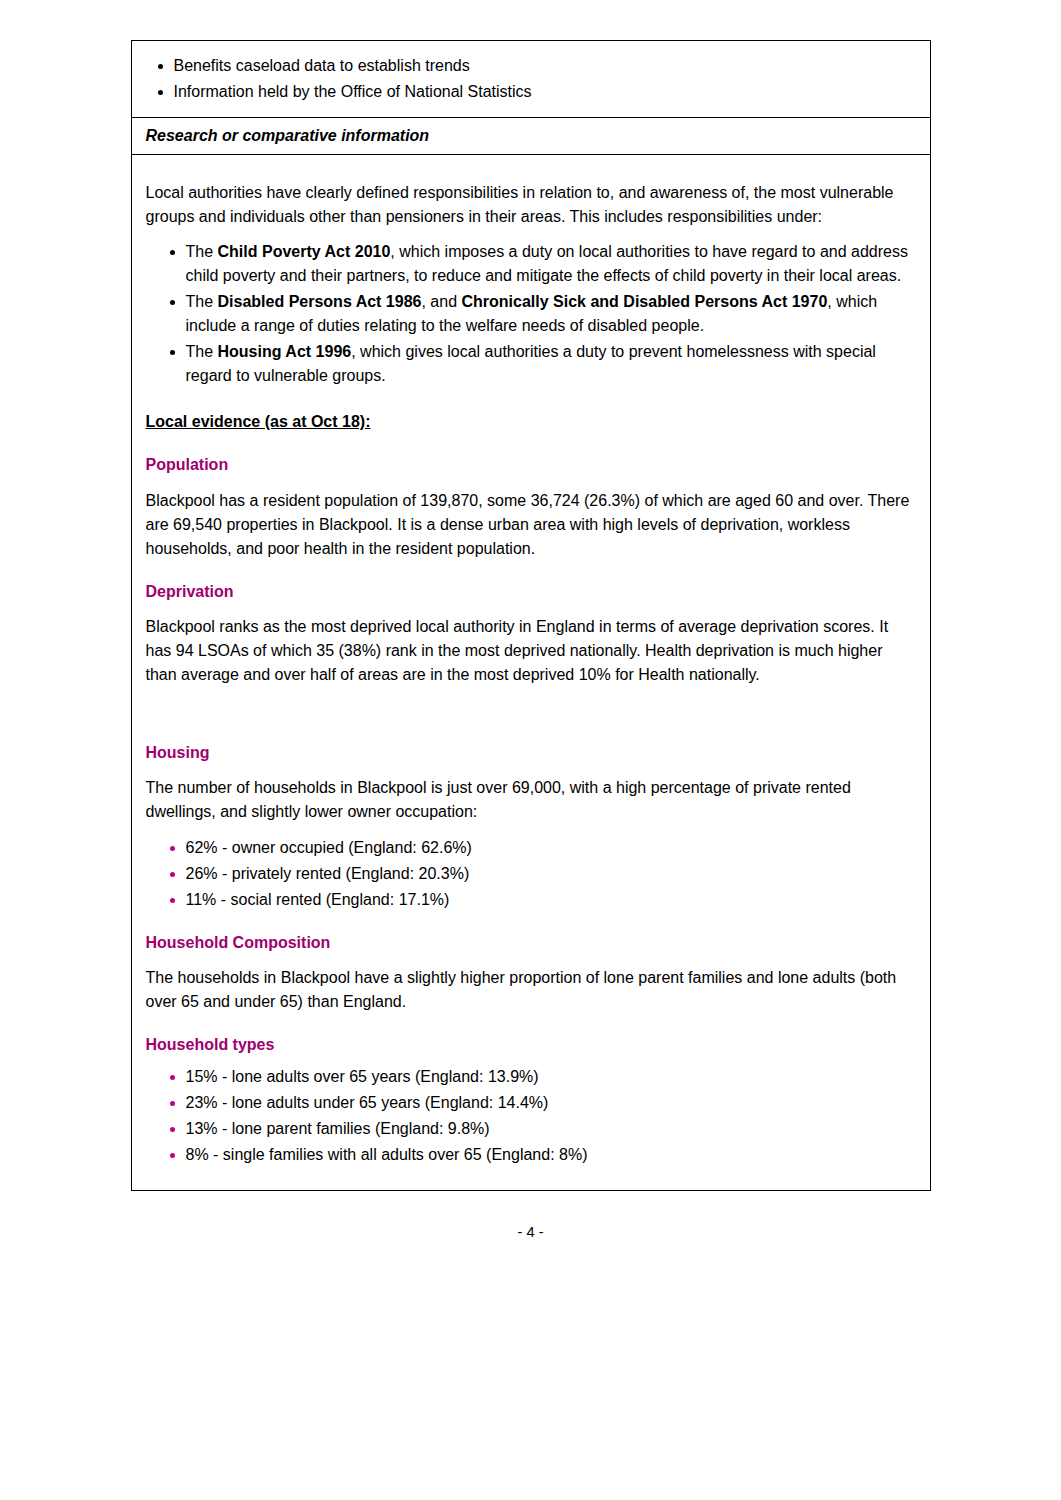Benefits caseload data to establish trends
Information held by the Office of National Statistics
Research or comparative information
Local authorities have clearly defined responsibilities in relation to, and awareness of, the most vulnerable groups and individuals other than pensioners in their areas. This includes responsibilities under:
The Child Poverty Act 2010, which imposes a duty on local authorities to have regard to and address child poverty and their partners, to reduce and mitigate the effects of child poverty in their local areas.
The Disabled Persons Act 1986, and Chronically Sick and Disabled Persons Act 1970, which include a range of duties relating to the welfare needs of disabled people.
The Housing Act 1996, which gives local authorities a duty to prevent homelessness with special regard to vulnerable groups.
Local evidence (as at Oct 18):
Population
Blackpool has a resident population of 139,870, some 36,724 (26.3%) of which are aged 60 and over. There are 69,540 properties in Blackpool. It is a dense urban area with high levels of deprivation, workless households, and poor health in the resident population.
Deprivation
Blackpool ranks as the most deprived local authority in England in terms of average deprivation scores. It has 94 LSOAs of which 35 (38%) rank in the most deprived nationally. Health deprivation is much higher than average and over half of areas are in the most deprived 10% for Health nationally.
Housing
The number of households in Blackpool is just over 69,000, with a high percentage of private rented dwellings, and slightly lower owner occupation:
62% - owner occupied (England: 62.6%)
26% - privately rented (England: 20.3%)
11% - social rented (England: 17.1%)
Household Composition
The households in Blackpool have a slightly higher proportion of lone parent families and lone adults (both over 65 and under 65) than England.
Household types
15% - lone adults over 65 years (England: 13.9%)
23% - lone adults under 65 years (England: 14.4%)
13% - lone parent families (England: 9.8%)
8% - single families with all adults over 65 (England: 8%)
- 4 -